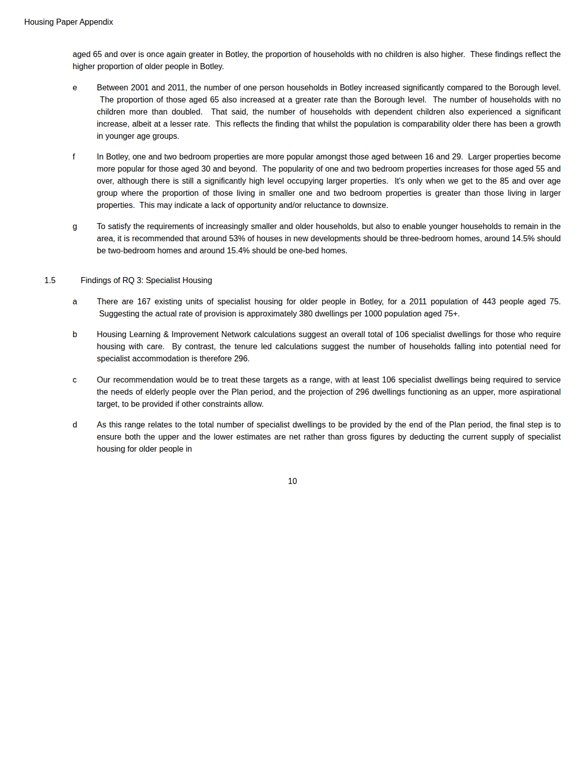Housing Paper Appendix
aged 65 and over is once again greater in Botley, the proportion of households with no children is also higher. These findings reflect the higher proportion of older people in Botley.
e
Between 2001 and 2011, the number of one person households in Botley increased significantly compared to the Borough level. The proportion of those aged 65 also increased at a greater rate than the Borough level. The number of households with no children more than doubled. That said, the number of households with dependent children also experienced a significant increase, albeit at a lesser rate. This reflects the finding that whilst the population is comparability older there has been a growth in younger age groups.
f
In Botley, one and two bedroom properties are more popular amongst those aged between 16 and 29. Larger properties become more popular for those aged 30 and beyond. The popularity of one and two bedroom properties increases for those aged 55 and over, although there is still a significantly high level occupying larger properties. It's only when we get to the 85 and over age group where the proportion of those living in smaller one and two bedroom properties is greater than those living in larger properties. This may indicate a lack of opportunity and/or reluctance to downsize.
g
To satisfy the requirements of increasingly smaller and older households, but also to enable younger households to remain in the area, it is recommended that around 53% of houses in new developments should be three-bedroom homes, around 14.5% should be two-bedroom homes and around 15.4% should be one-bed homes.
1.5
Findings of RQ 3: Specialist Housing
a
There are 167 existing units of specialist housing for older people in Botley, for a 2011 population of 443 people aged 75. Suggesting the actual rate of provision is approximately 380 dwellings per 1000 population aged 75+.
b
Housing Learning & Improvement Network calculations suggest an overall total of 106 specialist dwellings for those who require housing with care. By contrast, the tenure led calculations suggest the number of households falling into potential need for specialist accommodation is therefore 296.
c
Our recommendation would be to treat these targets as a range, with at least 106 specialist dwellings being required to service the needs of elderly people over the Plan period, and the projection of 296 dwellings functioning as an upper, more aspirational target, to be provided if other constraints allow.
d
As this range relates to the total number of specialist dwellings to be provided by the end of the Plan period, the final step is to ensure both the upper and the lower estimates are net rather than gross figures by deducting the current supply of specialist housing for older people in
10